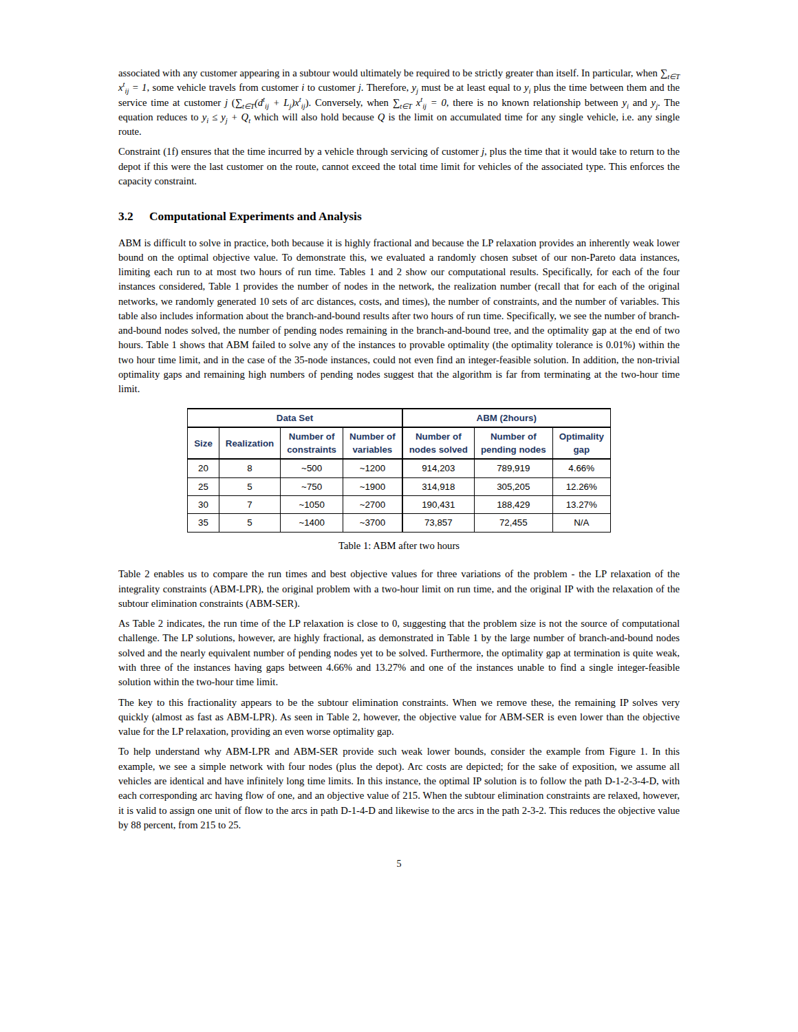associated with any customer appearing in a subtour would ultimately be required to be strictly greater than itself. In particular, when ∑t∈T xtij = 1, some vehicle travels from customer i to customer j. Therefore, yj must be at least equal to yi plus the time between them and the service time at customer j (∑t∈T(dtij + Lj)xtij). Conversely, when ∑t∈T xtij = 0, there is no known relationship between yi and yj. The equation reduces to yi ≤ yj + Qt which will also hold because Q is the limit on accumulated time for any single vehicle, i.e. any single route.
Constraint (1f) ensures that the time incurred by a vehicle through servicing of customer j, plus the time that it would take to return to the depot if this were the last customer on the route, cannot exceed the total time limit for vehicles of the associated type. This enforces the capacity constraint.
3.2 Computational Experiments and Analysis
ABM is difficult to solve in practice, both because it is highly fractional and because the LP relaxation provides an inherently weak lower bound on the optimal objective value. To demonstrate this, we evaluated a randomly chosen subset of our non-Pareto data instances, limiting each run to at most two hours of run time. Tables 1 and 2 show our computational results. Specifically, for each of the four instances considered, Table 1 provides the number of nodes in the network, the realization number (recall that for each of the original networks, we randomly generated 10 sets of arc distances, costs, and times), the number of constraints, and the number of variables. This table also includes information about the branch-and-bound results after two hours of run time. Specifically, we see the number of branch-and-bound nodes solved, the number of pending nodes remaining in the branch-and-bound tree, and the optimality gap at the end of two hours. Table 1 shows that ABM failed to solve any of the instances to provable optimality (the optimality tolerance is 0.01%) within the two hour time limit, and in the case of the 35-node instances, could not even find an integer-feasible solution. In addition, the non-trivial optimality gaps and remaining high numbers of pending nodes suggest that the algorithm is far from terminating at the two-hour time limit.
| Data Set | ABM (2hours) |
| --- | --- |
| Size | Realization | Number of constraints | Number of variables | Number of nodes solved | Number of pending nodes | Optimality gap |
| 20 | 8 | ~500 | ~1200 | 914,203 | 789,919 | 4.66% |
| 25 | 5 | ~750 | ~1900 | 314,918 | 305,205 | 12.26% |
| 30 | 7 | ~1050 | ~2700 | 190,431 | 188,429 | 13.27% |
| 35 | 5 | ~1400 | ~3700 | 73,857 | 72,455 | N/A |
Table 1: ABM after two hours
Table 2 enables us to compare the run times and best objective values for three variations of the problem - the LP relaxation of the integrality constraints (ABM-LPR), the original problem with a two-hour limit on run time, and the original IP with the relaxation of the subtour elimination constraints (ABM-SER).
As Table 2 indicates, the run time of the LP relaxation is close to 0, suggesting that the problem size is not the source of computational challenge. The LP solutions, however, are highly fractional, as demonstrated in Table 1 by the large number of branch-and-bound nodes solved and the nearly equivalent number of pending nodes yet to be solved. Furthermore, the optimality gap at termination is quite weak, with three of the instances having gaps between 4.66% and 13.27% and one of the instances unable to find a single integer-feasible solution within the two-hour time limit.
The key to this fractionality appears to be the subtour elimination constraints. When we remove these, the remaining IP solves very quickly (almost as fast as ABM-LPR). As seen in Table 2, however, the objective value for ABM-SER is even lower than the objective value for the LP relaxation, providing an even worse optimality gap.
To help understand why ABM-LPR and ABM-SER provide such weak lower bounds, consider the example from Figure 1. In this example, we see a simple network with four nodes (plus the depot). Arc costs are depicted; for the sake of exposition, we assume all vehicles are identical and have infinitely long time limits. In this instance, the optimal IP solution is to follow the path D-1-2-3-4-D, with each corresponding arc having flow of one, and an objective value of 215. When the subtour elimination constraints are relaxed, however, it is valid to assign one unit of flow to the arcs in path D-1-4-D and likewise to the arcs in the path 2-3-2. This reduces the objective value by 88 percent, from 215 to 25.
5